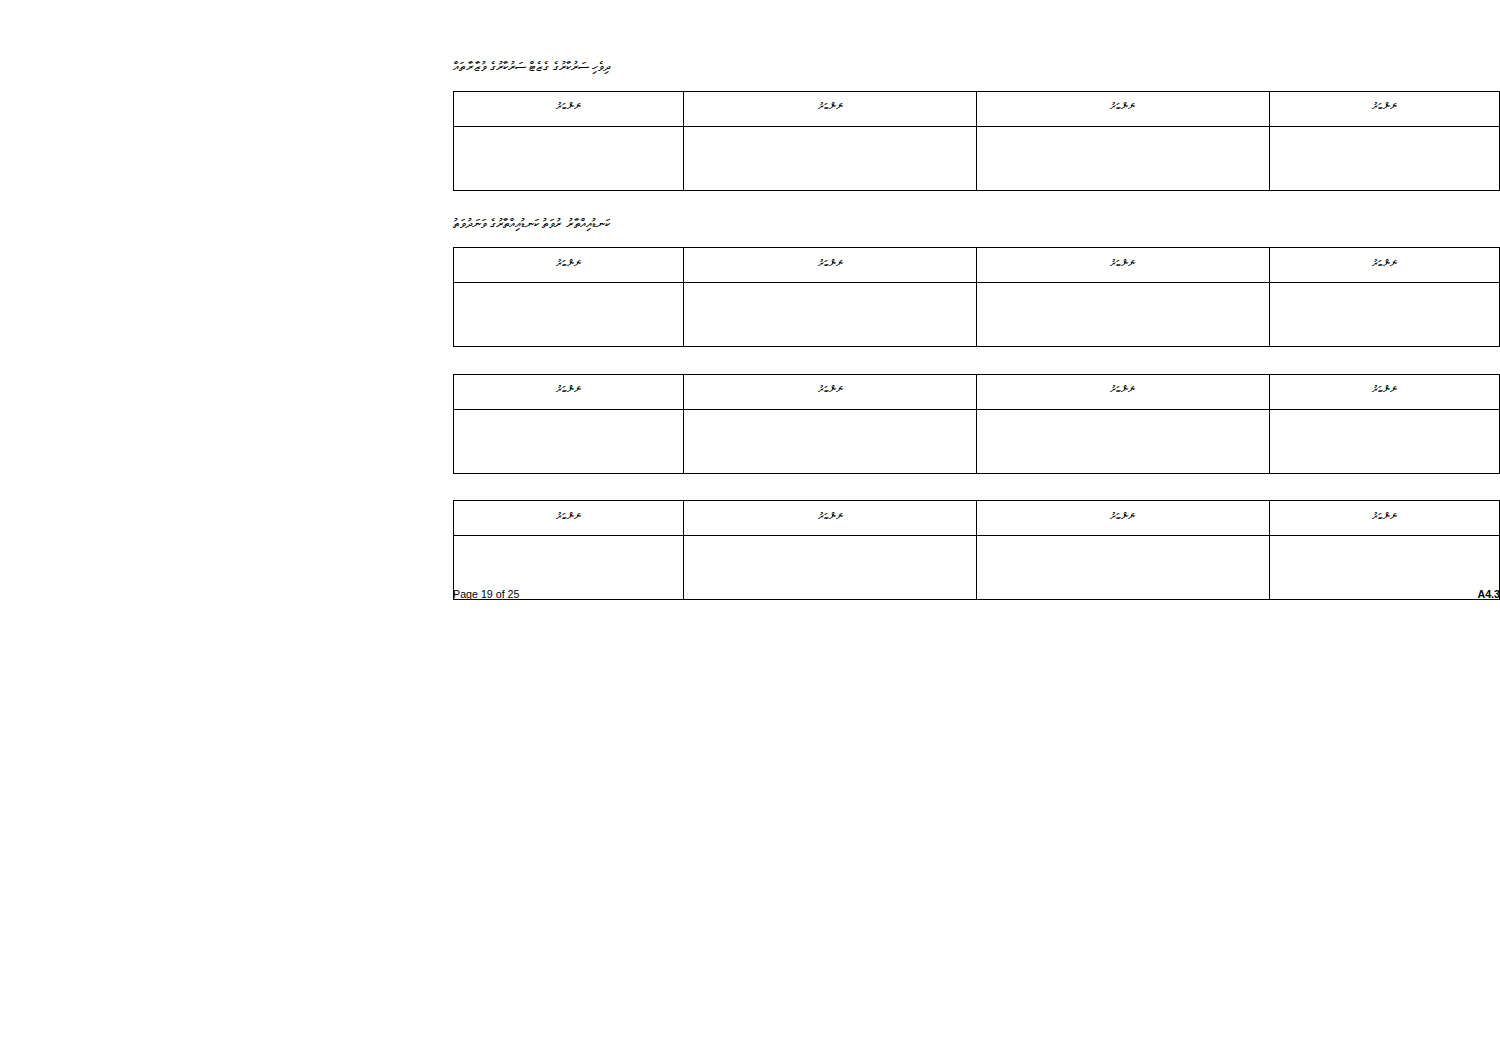ދިވެހި ސަރުކާރުގެ ގެޒެޓް ސަރުކާރުގެ ވުޒާރާތައް
| ނަންބަރު | ނަންބަރު | ނަންބަރު | ނަންބަރު |
ކަނޑުއިއްތާރު ރުވަތު ކަނޑުއިއްތާރުގެ ވަނަދުވަތު
| ނަންބަރު | ނަންބަރު | ނަންބަރު | ނަންބަރު |
| ނަންބަރު | ނަންބަރު | ނަންބަރު | ނަންބަރު |
| ނަންބަރު | ނަންބަރު | ނަންބަރު | ނަންބަރު |
Page 19 of 25
A4.3